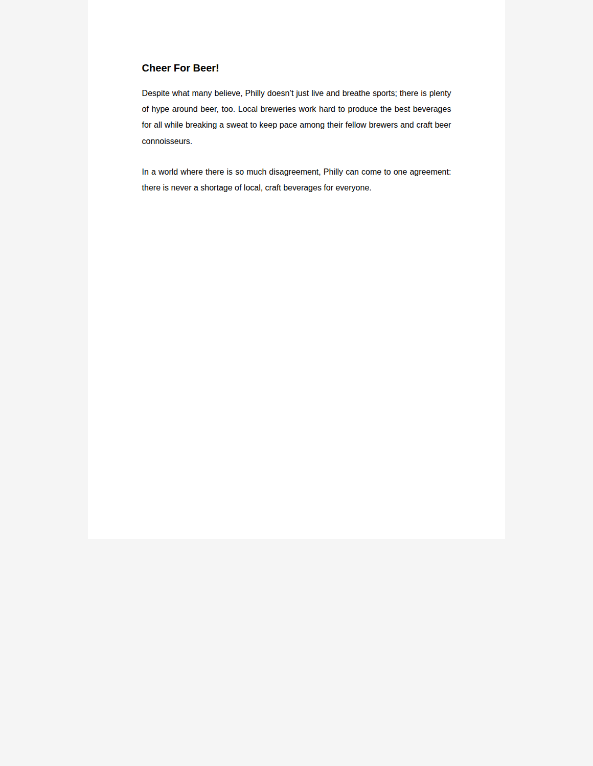Cheer For Beer!
Despite what many believe, Philly doesn’t just live and breathe sports; there is plenty of hype around beer, too. Local breweries work hard to produce the best beverages for all while breaking a sweat to keep pace among their fellow brewers and craft beer connoisseurs.
In a world where there is so much disagreement, Philly can come to one agreement: there is never a shortage of local, craft beverages for everyone.